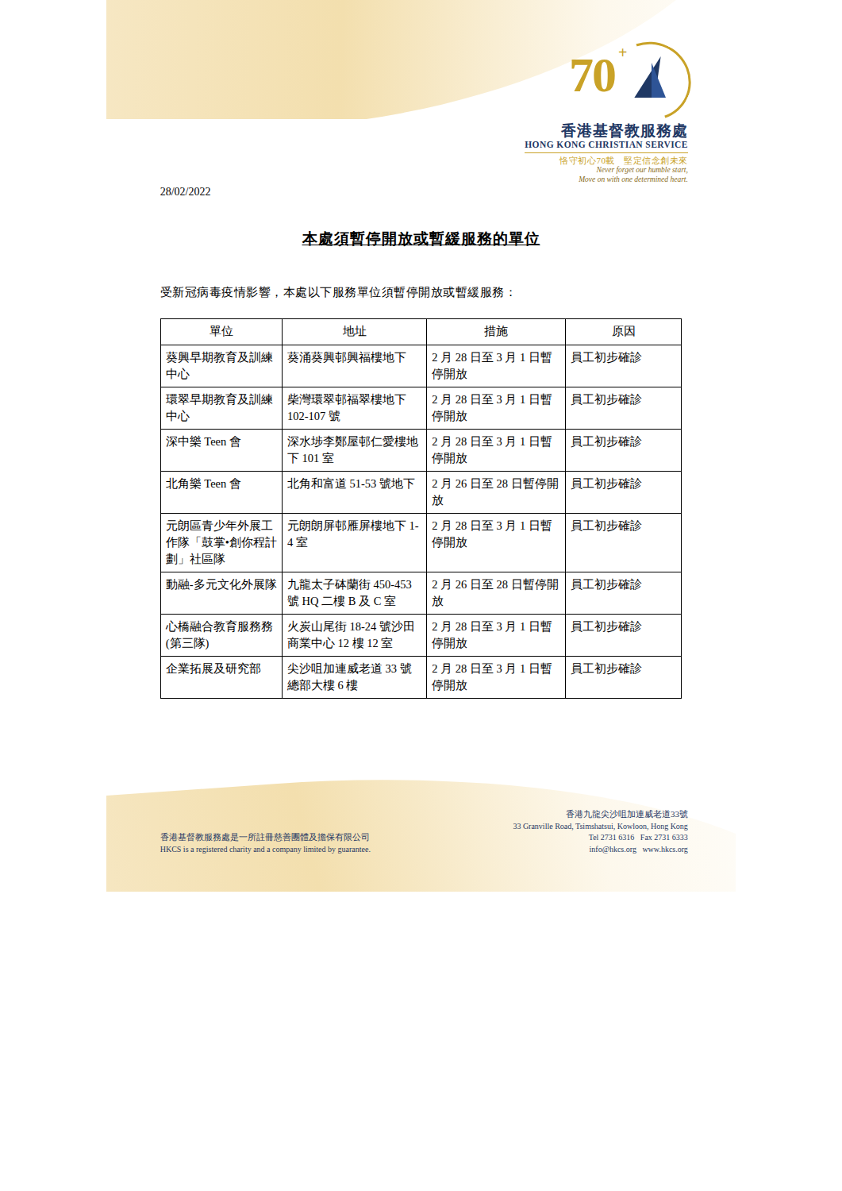70 +
香港基督教服務處
HONG KONG CHRISTIAN SERVICE
恪守初心70載　堅定信念創未來
Never forget our humble start,
Move on with one determined heart.
28/02/2022
本處須暫停開放或暫緩服務的單位
受新冠病毒疫情影響，本處以下服務單位須暫停開放或暫緩服務：
| 單位 | 地址 | 措施 | 原因 |
| --- | --- | --- | --- |
| 葵興早期教育及訓練中心 | 葵涌葵興邨興福樓地下 | 2 月 28 日至 3 月 1 日暫停開放 | 員工初步確診 |
| 環翠早期教育及訓練中心 | 柴灣環翠邨福翠樓地下 102-107 號 | 2 月 28 日至 3 月 1 日暫停開放 | 員工初步確診 |
| 深中樂 Teen 會 | 深水埗李鄭屋邨仁愛樓地下 101 室 | 2 月 28 日至 3 月 1 日暫停開放 | 員工初步確診 |
| 北角樂 Teen 會 | 北角和富道 51-53 號地下 | 2 月 26 日至 28 日暫停開放 | 員工初步確診 |
| 元朗區青少年外展工作隊「鼓掌•創你程計劃」社區隊 | 元朗朗屏邨雁屏樓地下 1-4 室 | 2 月 28 日至 3 月 1 日暫停開放 | 員工初步確診 |
| 動融-多元文化外展隊 | 九龍太子砵蘭街 450-453 號 HQ 二樓 B 及 C 室 | 2 月 26 日至 28 日暫停開放 | 員工初步確診 |
| 心橋融合教育服務務 (第三隊) | 火炭山尾街 18-24 號沙田商業中心 12 樓 12 室 | 2 月 28 日至 3 月 1 日暫停開放 | 員工初步確診 |
| 企業拓展及研究部 | 尖沙咀加連威老道 33 號總部大樓 6 樓 | 2 月 28 日至 3 月 1 日暫停開放 | 員工初步確診 |
香港基督教服務處是一所註冊慈善團體及擔保有限公司
HKCS is a registered charity and a company limited by guarantee.
香港九龍尖沙咀加連威老道33號
33 Granville Road, Tsimshatsui, Kowloon, Hong Kong
Tel 2731 6316 Fax 2731 6333
info@hkcs.org www.hkcs.org